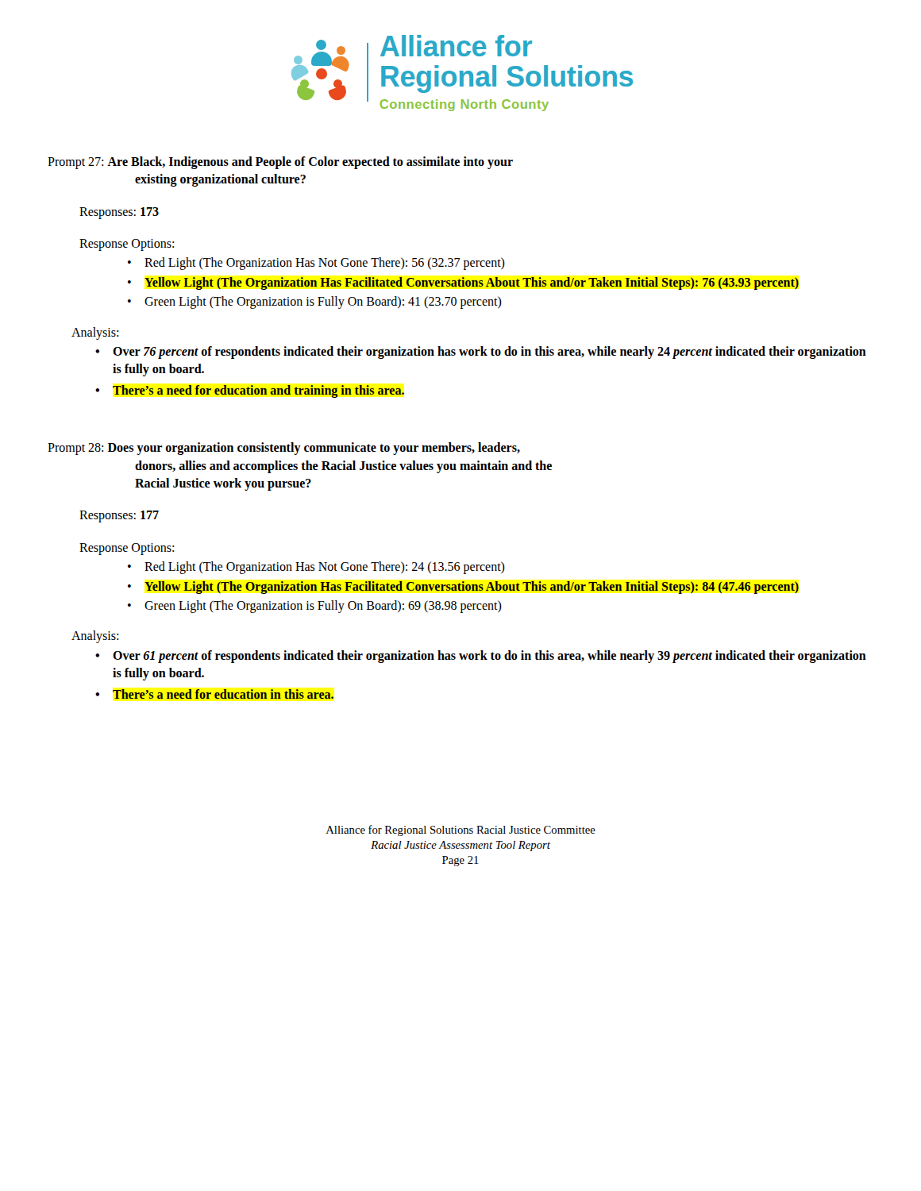Alliance for
Regional Solutions
Connecting North County
Prompt 27: Are Black, Indigenous and People of Color expected to assimilate into your
existing organizational culture?
Responses: 173
Response Options:
Red Light (The Organization Has Not Gone There): 56 (32.37 percent)
Yellow Light (The Organization Has Facilitated Conversations About This and/or Taken Initial Steps): 76 (43.93 percent)
Green Light (The Organization is Fully On Board): 41 (23.70 percent)
Analysis:
Over 76 percent of respondents indicated their organization has work to do in this area, while nearly 24 percent indicated their organization is fully on board.
There’s a need for education and training in this area.
Prompt 28: Does your organization consistently communicate to your members, leaders,
donors, allies and accomplices the Racial Justice values you maintain and the
Racial Justice work you pursue?
Responses: 177
Response Options:
Red Light (The Organization Has Not Gone There): 24 (13.56 percent)
Yellow Light (The Organization Has Facilitated Conversations About This and/or Taken Initial Steps): 84 (47.46 percent)
Green Light (The Organization is Fully On Board): 69 (38.98 percent)
Analysis:
Over 61 percent of respondents indicated their organization has work to do in this area, while nearly 39 percent indicated their organization is fully on board.
There’s a need for education in this area.
Alliance for Regional Solutions Racial Justice Committee
Racial Justice Assessment Tool Report
Page 21